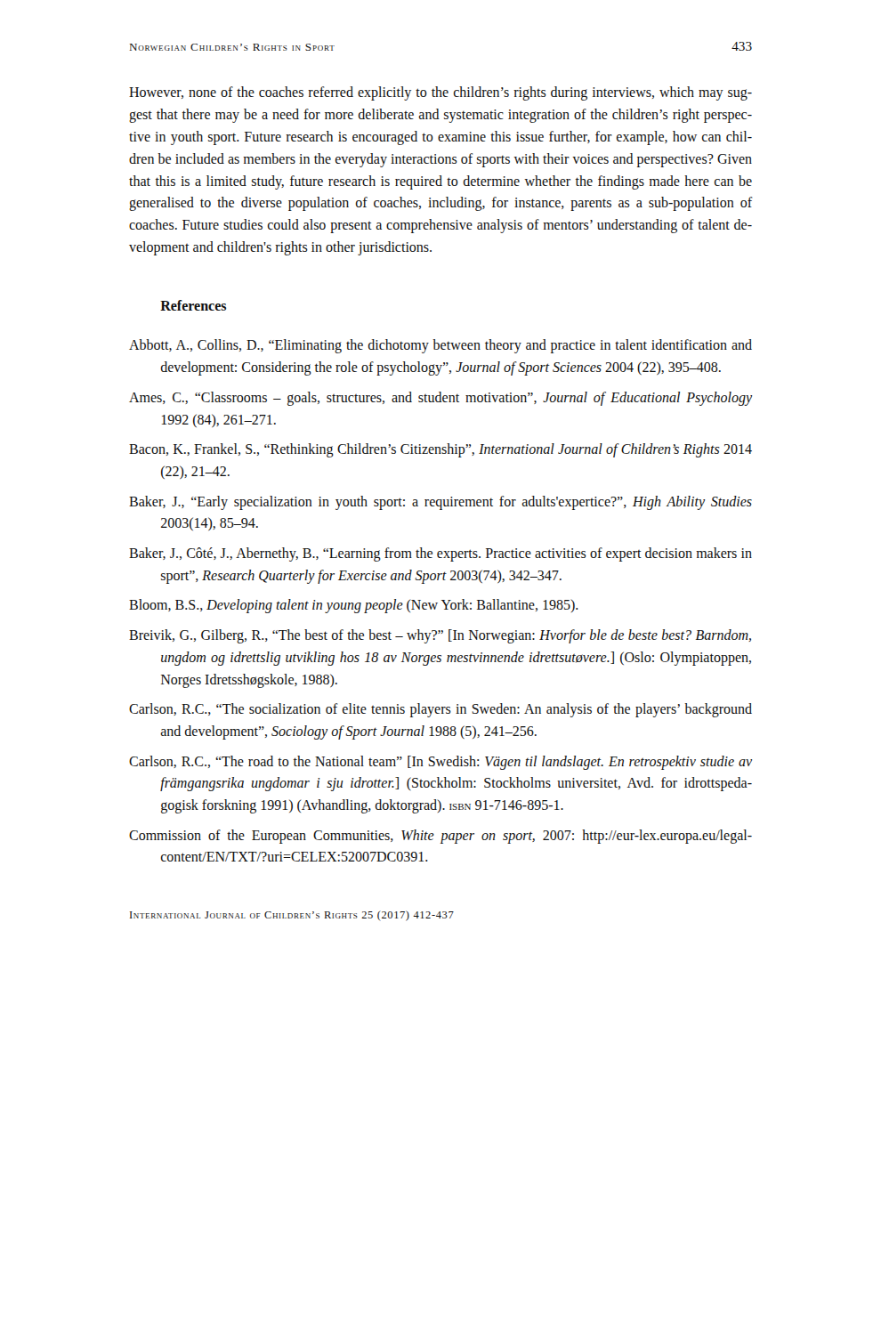Norwegian Children’s Rights in Sport 433
However, none of the coaches referred explicitly to the children’s rights during interviews, which may suggest that there may be a need for more deliberate and systematic integration of the children’s right perspective in youth sport. Future research is encouraged to examine this issue further, for example, how can children be included as members in the everyday interactions of sports with their voices and perspectives? Given that this is a limited study, future research is required to determine whether the findings made here can be generalised to the diverse population of coaches, including, for instance, parents as a sub-population of coaches. Future studies could also present a comprehensive analysis of mentors’ understanding of talent development and children's rights in other jurisdictions.
References
Abbott, A., Collins, D., “Eliminating the dichotomy between theory and practice in talent identification and development: Considering the role of psychology”, Journal of Sport Sciences 2004 (22), 395–408.
Ames, C., “Classrooms – goals, structures, and student motivation”, Journal of Educational Psychology 1992 (84), 261–271.
Bacon, K., Frankel, S., “Rethinking Children’s Citizenship”, International Journal of Children’s Rights 2014 (22), 21–42.
Baker, J., “Early specialization in youth sport: a requirement for adults'expertice?”, High Ability Studies 2003(14), 85–94.
Baker, J., Côté, J., Abernethy, B., “Learning from the experts. Practice activities of expert decision makers in sport”, Research Quarterly for Exercise and Sport 2003(74), 342–347.
Bloom, B.S., Developing talent in young people (New York: Ballantine, 1985).
Breivik, G., Gilberg, R., “The best of the best – why?” [In Norwegian: Hvorfor ble de beste best? Barndom, ungdom og idrettslig utvikling hos 18 av Norges mestvinnende idrettsutøvere.] (Oslo: Olympiatoppen, Norges Idretsshøgskole, 1988).
Carlson, R.C., “The socialization of elite tennis players in Sweden: An analysis of the players’ background and development”, Sociology of Sport Journal 1988 (5), 241–256.
Carlson, R.C., “The road to the National team” [In Swedish: Vägen til landslaget. En retrospektiv studie av främgangsrika ungdomar i sju idrotter.] (Stockholm: Stockholms universitet, Avd. for idrottspedagogisk forskning 1991) (Avhandling, doktorgrad). isbn 91-7146-895-1.
Commission of the European Communities, White paper on sport, 2007: http://eur-lex.europa.eu/legal-content/EN/TXT/?uri=CELEX:52007DC0391.
International Journal of Children’s Rights 25 (2017) 412-437